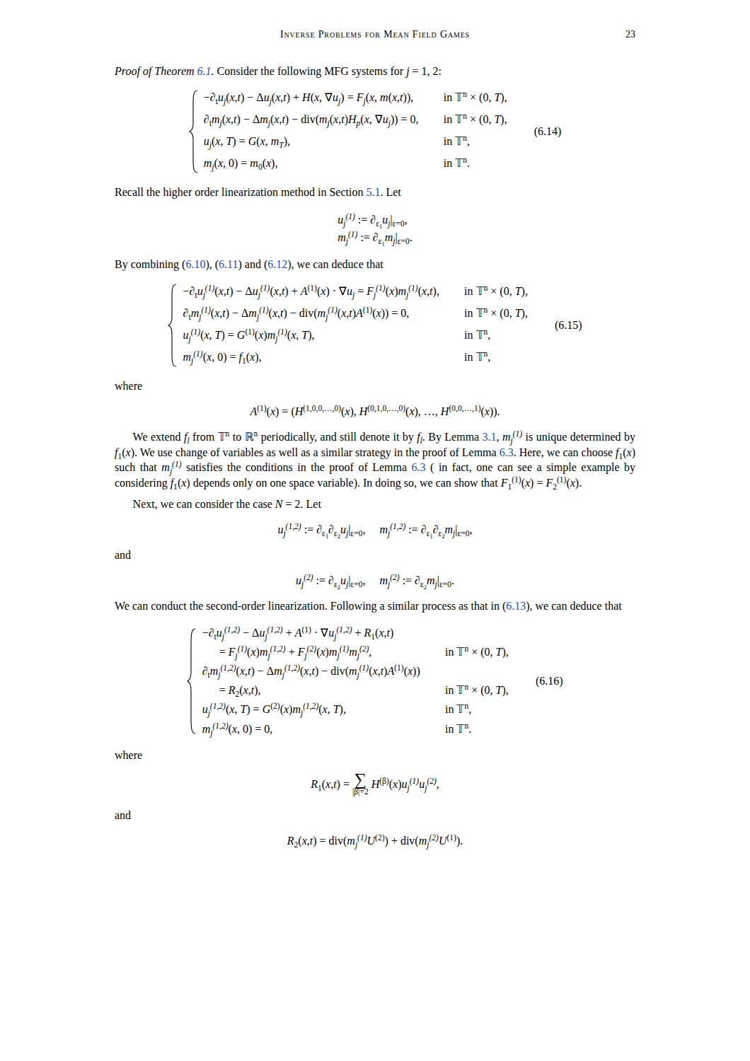Inverse Problems for Mean Field Games 23
Proof of Theorem 6.1. Consider the following MFG systems for j = 1, 2:
−∂tuj(x,t) − Δuj(x,t) + H(x, ∇uj) = Fj(x, m(x,t)),
in 𝕋n × (0, T),
∂tmj(x,t) − Δmj(x,t) − div(mj(x,t)Hp(x, ∇uj)) = 0,
in 𝕋n × (0, T),
uj(x, T) = G(x, mT),
in 𝕋n,
mj(x, 0) = m0(x),
in 𝕋n.
(6.14)
Recall the higher order linearization method in Section 5.1. Let
uj(1) := ∂ε1uj|ε=0,
mj(1) := ∂ε1mj|ε=0.
By combining (6.10), (6.11) and (6.12), we can deduce that
−∂tuj(1)(x,t) − Δuj(1)(x,t) + A(1)(x) · ∇uj = Fj(1)(x)mj(1)(x,t),
in 𝕋n × (0, T),
∂tmj(1)(x,t) − Δmj(1)(x,t) − div(mj(1)(x,t)A(1)(x)) = 0,
in 𝕋n × (0, T),
uj(1)(x, T) = G(1)(x)mj(1)(x, T),
in 𝕋n,
mj(1)(x, 0) = f1(x),
in 𝕋n,
(6.15)
where
A(1)(x) = (H(1,0,0,…,0)(x), H(0,1,0,…,0)(x), …, H(0,0,…,1)(x)).
We extend fl from 𝕋n to ℝn periodically, and still denote it by fl. By Lemma 3.1, mj(1) is unique determined by f1(x). We use change of variables as well as a similar strategy in the proof of Lemma 6.3. Here, we can choose f1(x) such that mj(1) satisfies the conditions in the proof of Lemma 6.3 ( in fact, one can see a simple example by considering f1(x) depends only on one space variable). In doing so, we can show that F1(1)(x) = F2(1)(x).
Next, we can consider the case N = 2. Let
uj(1,2) := ∂ε1∂ε2uj|ε=0, mj(1,2) := ∂ε1∂ε2mj|ε=0,
and
uj(2) := ∂ε2uj|ε=0, mj(2) := ∂ε2mj|ε=0.
We can conduct the second-order linearization. Following a similar process as that in (6.13), we can deduce that
−∂tuj(1,2) − Δuj(1,2) + A(1) · ∇uj(1,2) + R1(x,t)
= Fj(1)(x)mj(1,2) + Fj(2)(x)mj(1) mj(2),
in 𝕋n × (0, T),
∂tmj(1,2)(x,t) − Δmj(1,2)(x,t) − div(mj(1)(x,t)A(1)(x))
= R2(x,t),
in 𝕋n × (0, T),
uj(1,2)(x, T) = G(2)(x)mj(1,2)(x, T),
in 𝕋n,
mj(1,2)(x, 0) = 0,
in 𝕋n.
(6.16)
where
R1(x,t) = ∑ |β|=2 H(β)(x)uj(1) uj(2),
and
R2(x,t) = div(mj(1) U(2)) + div(mj(2) U(1)).